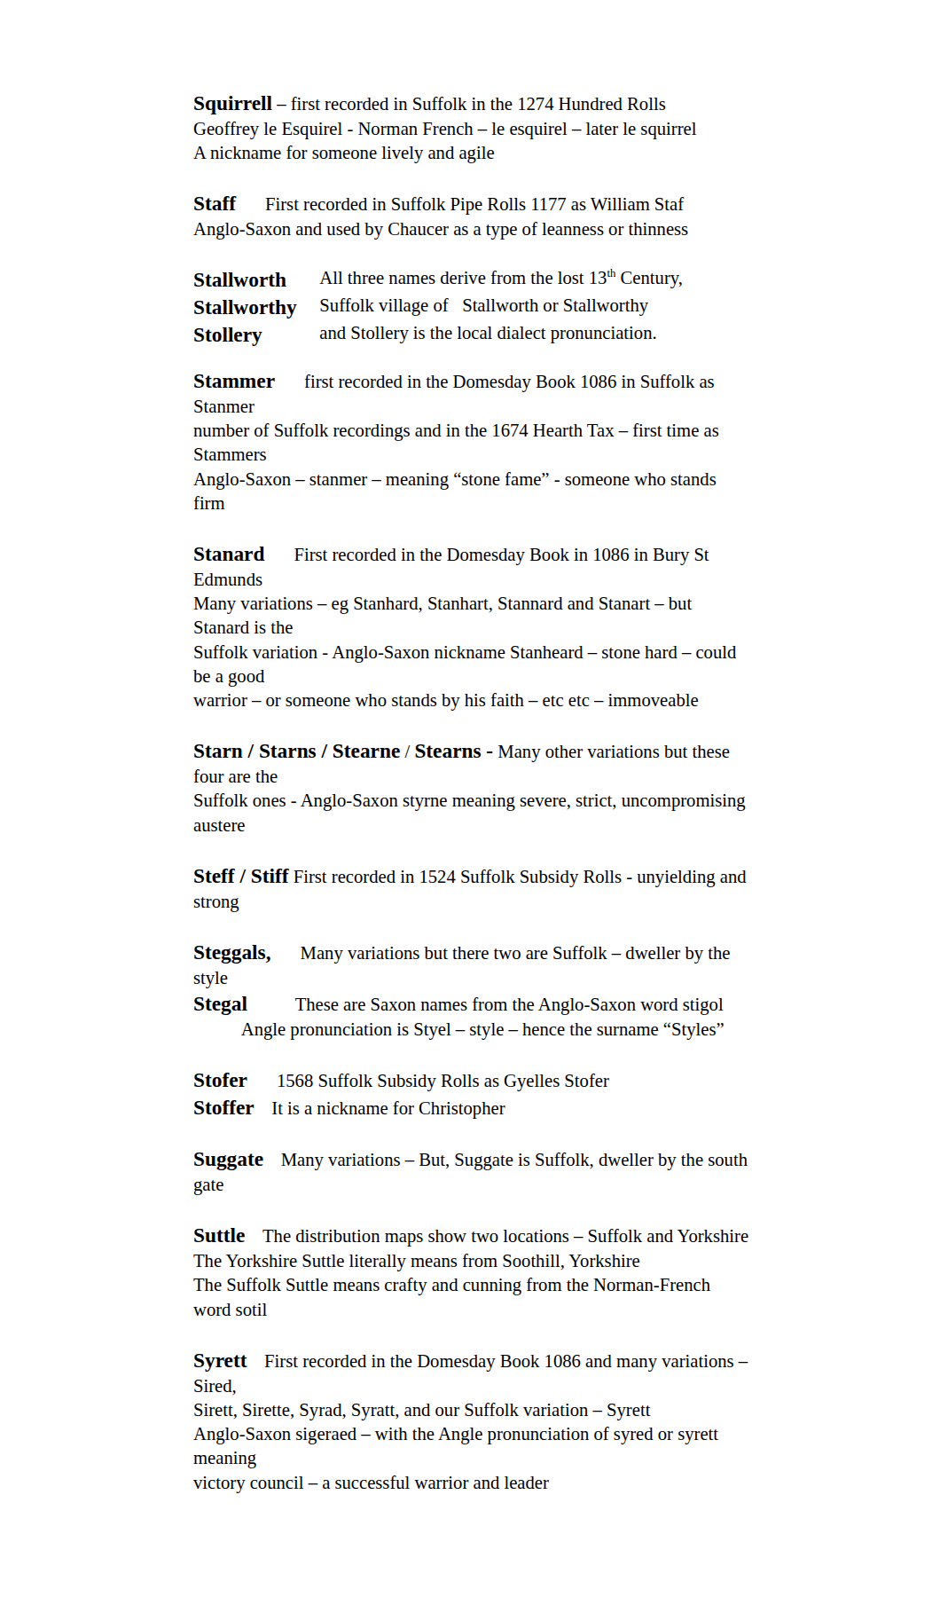Squirrell – first recorded in Suffolk in the 1274 Hundred Rolls
Geoffrey le Esquirel - Norman French – le esquirel – later le squirrel
A nickname for someone lively and agile
Staff First recorded in Suffolk Pipe Rolls 1177 as William Staf
Anglo-Saxon and used by Chaucer as a type of leanness or thinness
| Stallworth | All three names derive from the lost 13 th Century, |
| Stallworthy | Suffolk village of Stallworth or Stallworthy |
| Stollery | and Stollery is the local dialect pronunciation. |
Stammer first recorded in the Domesday Book 1086 in Suffolk as Stanmer
number of Suffolk recordings and in the 1674 Hearth Tax – first time as Stammers
Anglo-Saxon – stanmer – meaning “stone fame” - someone who stands firm
Stanard First recorded in the Domesday Book in 1086 in Bury St Edmunds
Many variations – eg Stanhard, Stanhart, Stannard and Stanart – but Stanard is the
Suffolk variation - Anglo-Saxon nickname Stanheard – stone hard – could be a good
warrior – or someone who stands by his faith – etc etc – immoveable
Starn / Starns / Stearne / Stearns - Many other variations but these four are the
Suffolk ones - Anglo-Saxon styrne meaning severe, strict, uncompromising austere
Steff / Stiff First recorded in 1524 Suffolk Subsidy Rolls - unyielding and strong
Steggals, Many variations but there two are Suffolk – dweller by the style
Stegal These are Saxon names from the Anglo-Saxon word stigol
Angle pronunciation is Styel – style – hence the surname “Styles”
Stofer 1568 Suffolk Subsidy Rolls as Gyelles Stofer
Stoffer It is a nickname for Christopher
Suggate Many variations – But, Suggate is Suffolk, dweller by the south gate
Suttle The distribution maps show two locations – Suffolk and Yorkshire
The Yorkshire Suttle literally means from Soothill, Yorkshire
The Suffolk Suttle means crafty and cunning from the Norman-French word sotil
Syrett First recorded in the Domesday Book 1086 and many variations – Sired,
Sirett, Sirette, Syrad, Syratt, and our Suffolk variation – Syrett
Anglo-Saxon sigeraed – with the Angle pronunciation of syred or syrett meaning
victory council – a successful warrior and leader